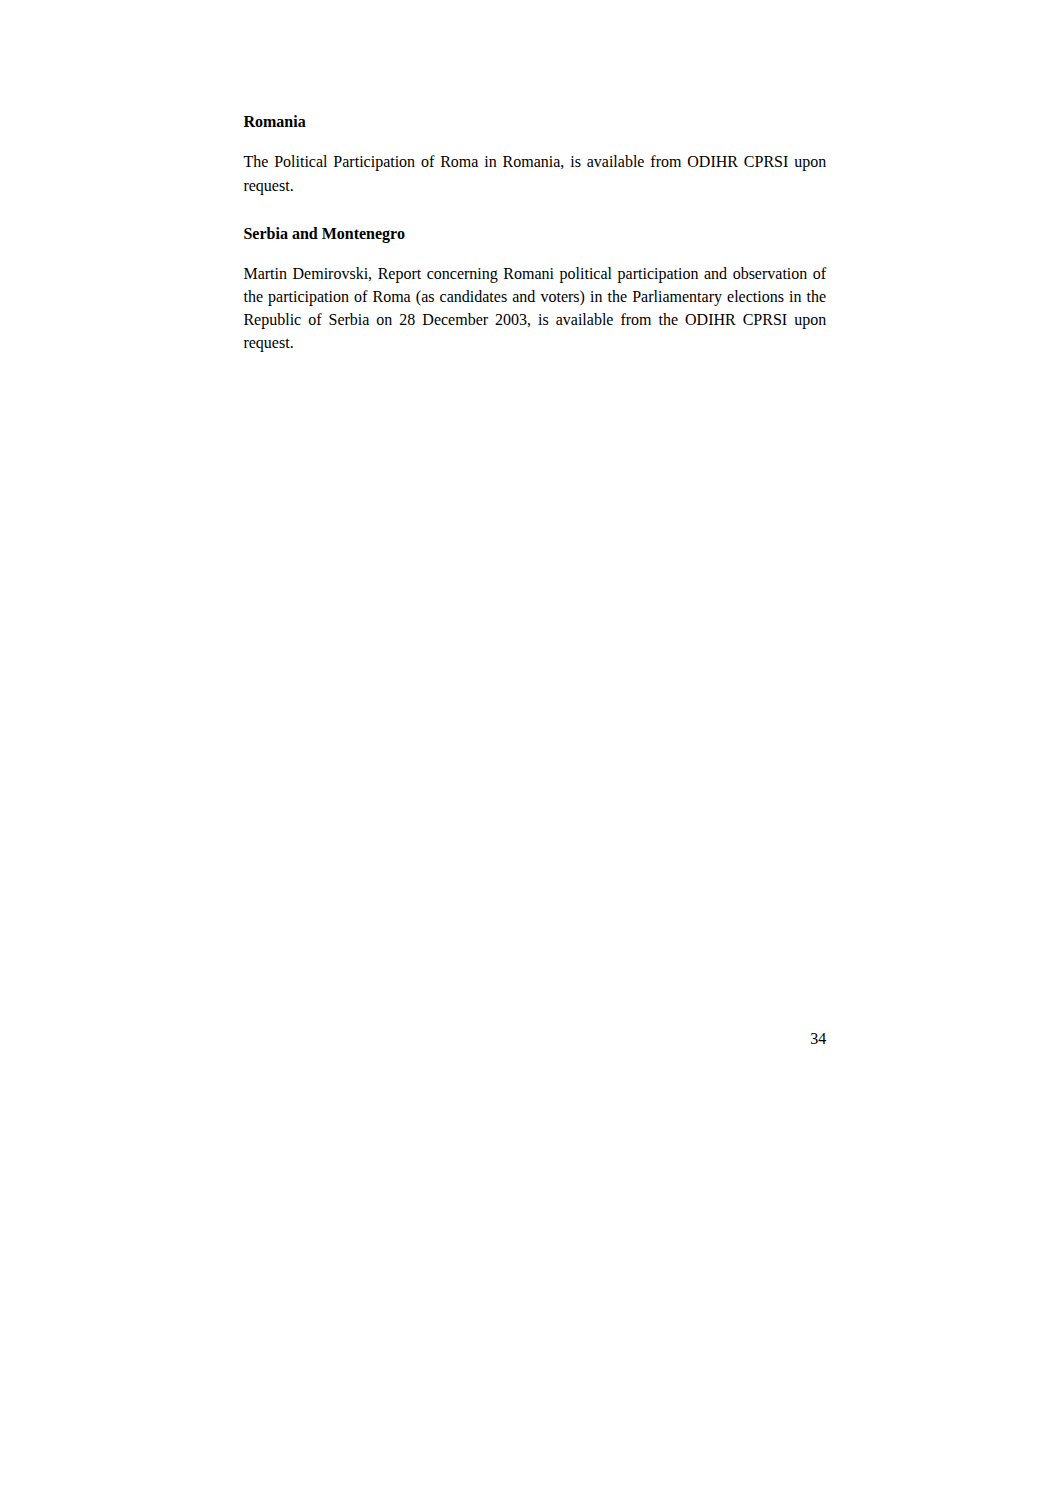Romania
The Political Participation of Roma in Romania, is available from ODIHR CPRSI upon request.
Serbia and Montenegro
Martin Demirovski, Report concerning Romani political participation and observation of the participation of Roma (as candidates and voters) in the Parliamentary elections in the Republic of Serbia on 28 December 2003, is available from the ODIHR CPRSI upon request.
34